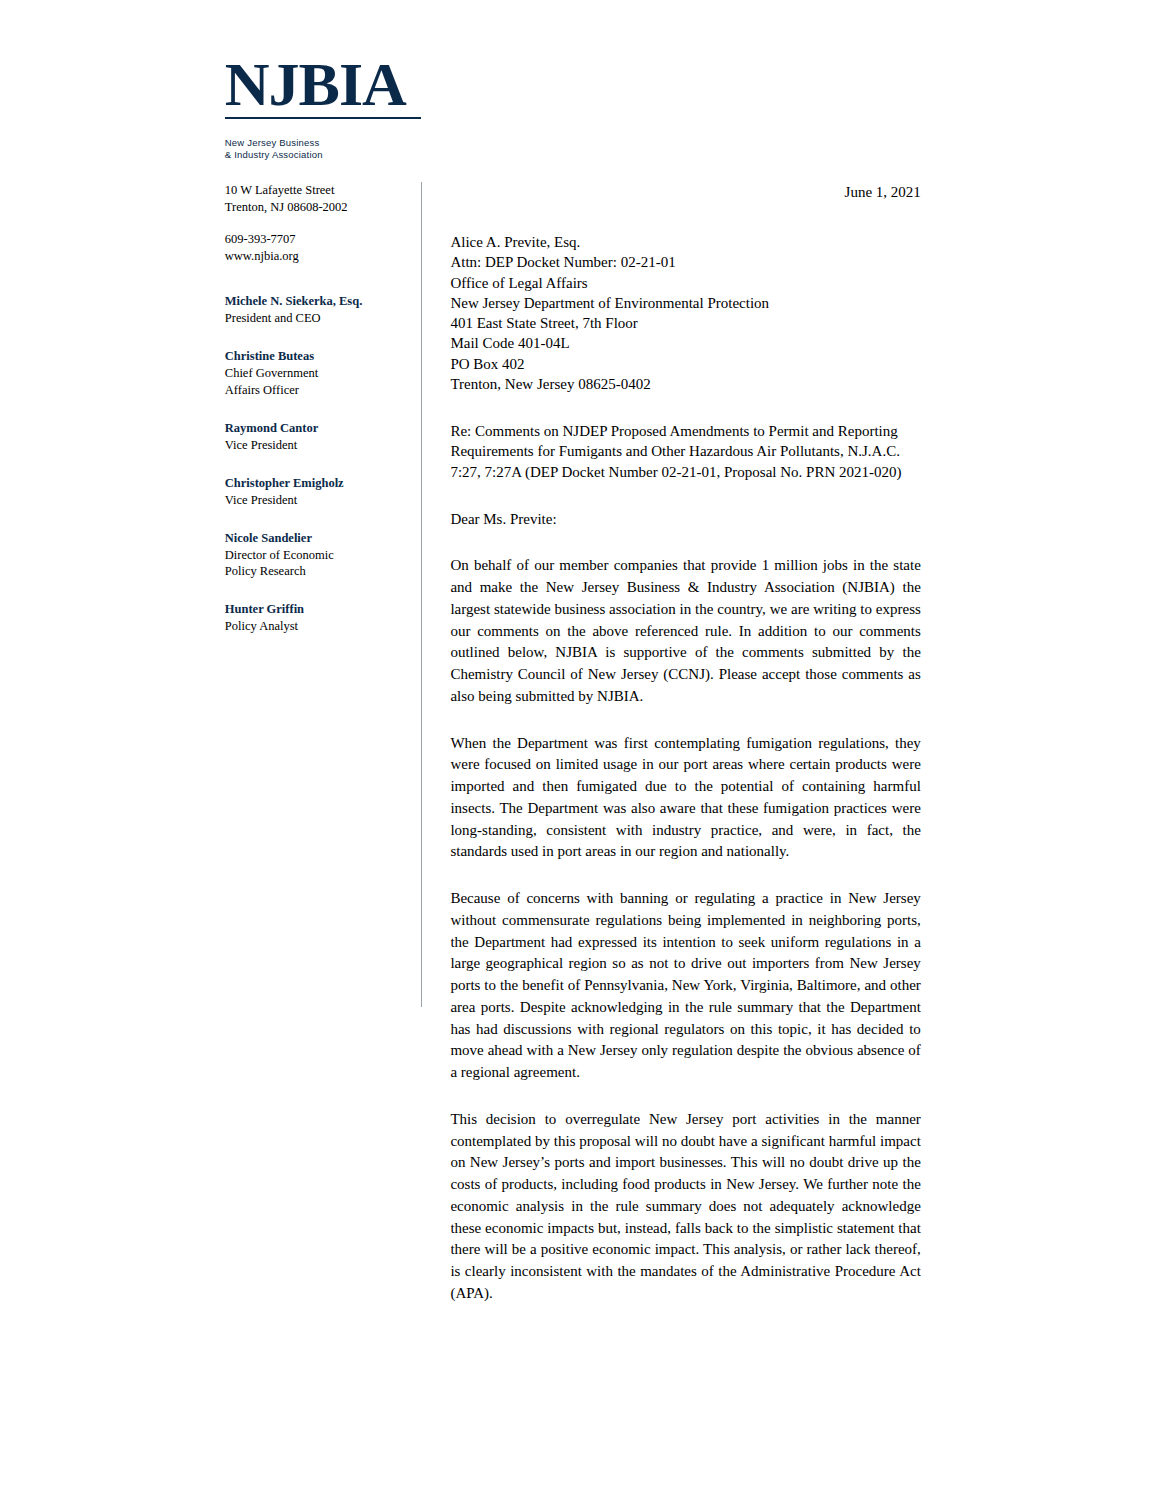NJBIA
New Jersey Business & Industry Association
10 W Lafayette Street
Trenton, NJ 08608-2002
609-393-7707
www.njbia.org
Michele N. Siekerka, Esq.
President and CEO
Christine Buteas
Chief Government
Affairs Officer
Raymond Cantor
Vice President
Christopher Emigholz
Vice President
Nicole Sandelier
Director of Economic
Policy Research
Hunter Griffin
Policy Analyst
June 1, 2021
Alice A. Previte, Esq.
Attn: DEP Docket Number: 02-21-01
Office of Legal Affairs
New Jersey Department of Environmental Protection
401 East State Street, 7th Floor
Mail Code 401-04L
PO Box 402
Trenton, New Jersey 08625-0402
Re: Comments on NJDEP Proposed Amendments to Permit and Reporting Requirements for Fumigants and Other Hazardous Air Pollutants, N.J.A.C. 7:27, 7:27A (DEP Docket Number 02-21-01, Proposal No. PRN 2021-020)
Dear Ms. Previte:
On behalf of our member companies that provide 1 million jobs in the state and make the New Jersey Business & Industry Association (NJBIA) the largest statewide business association in the country, we are writing to express our comments on the above referenced rule. In addition to our comments outlined below, NJBIA is supportive of the comments submitted by the Chemistry Council of New Jersey (CCNJ). Please accept those comments as also being submitted by NJBIA.
When the Department was first contemplating fumigation regulations, they were focused on limited usage in our port areas where certain products were imported and then fumigated due to the potential of containing harmful insects. The Department was also aware that these fumigation practices were long-standing, consistent with industry practice, and were, in fact, the standards used in port areas in our region and nationally.
Because of concerns with banning or regulating a practice in New Jersey without commensurate regulations being implemented in neighboring ports, the Department had expressed its intention to seek uniform regulations in a large geographical region so as not to drive out importers from New Jersey ports to the benefit of Pennsylvania, New York, Virginia, Baltimore, and other area ports. Despite acknowledging in the rule summary that the Department has had discussions with regional regulators on this topic, it has decided to move ahead with a New Jersey only regulation despite the obvious absence of a regional agreement.
This decision to overregulate New Jersey port activities in the manner contemplated by this proposal will no doubt have a significant harmful impact on New Jersey’s ports and import businesses. This will no doubt drive up the costs of products, including food products in New Jersey. We further note the economic analysis in the rule summary does not adequately acknowledge these economic impacts but, instead, falls back to the simplistic statement that there will be a positive economic impact. This analysis, or rather lack thereof, is clearly inconsistent with the mandates of the Administrative Procedure Act (APA).